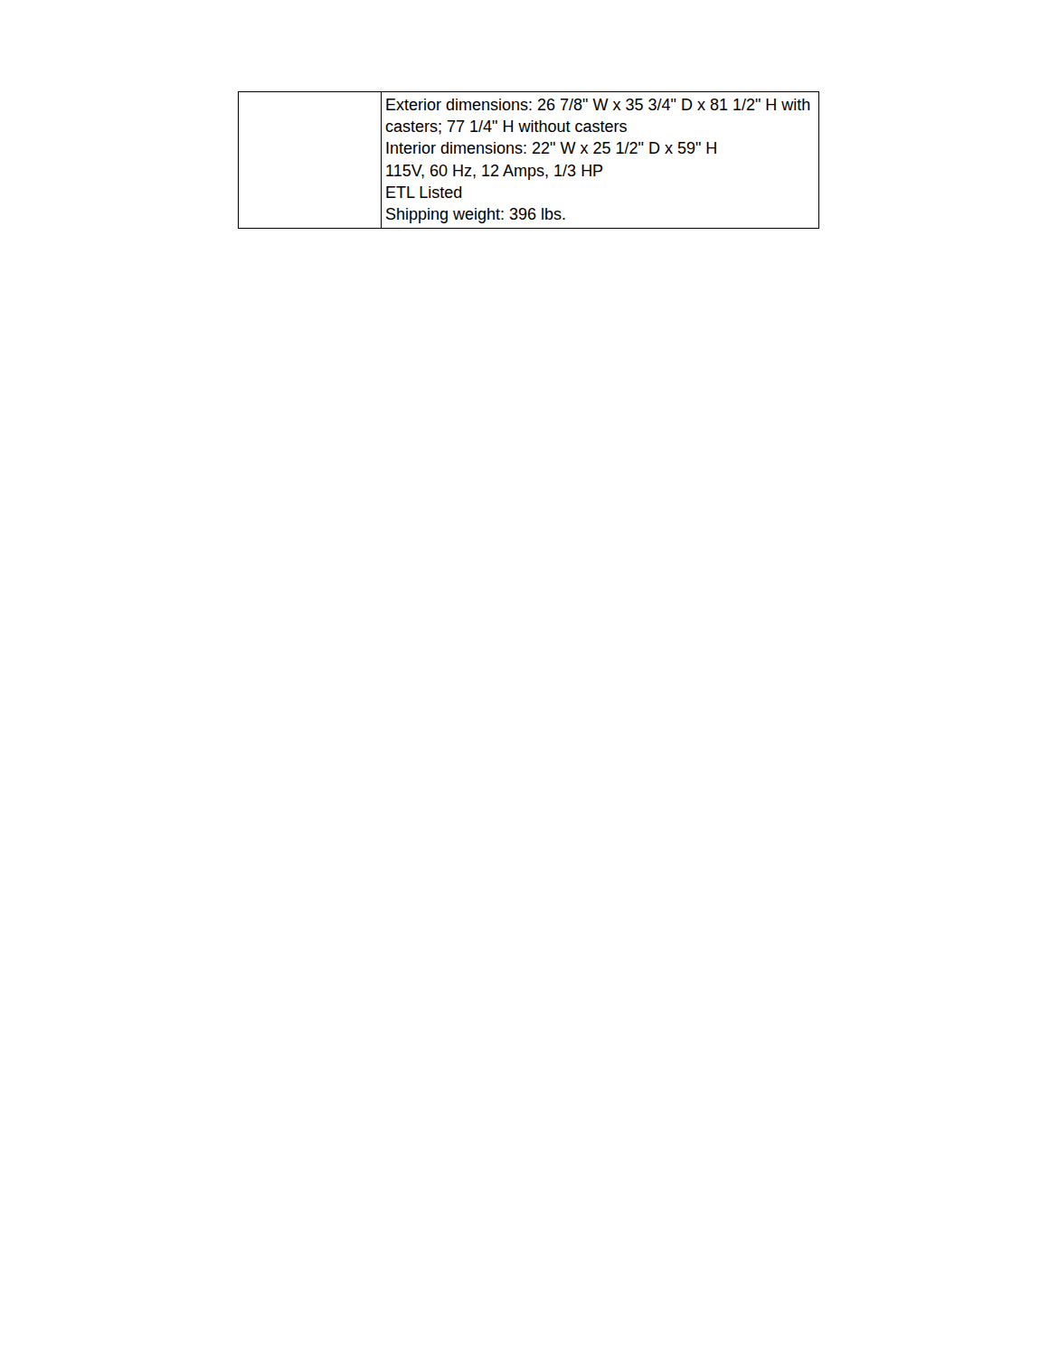| | Exterior dimensions: 26 7/8" W x 35 3/4" D x 81 1/2" H with casters; 77 1/4" H without casters Interior dimensions: 22" W x 25 1/2" D x 59" H 115V, 60 Hz, 12 Amps, 1/3 HP ETL Listed Shipping weight: 396 lbs. |